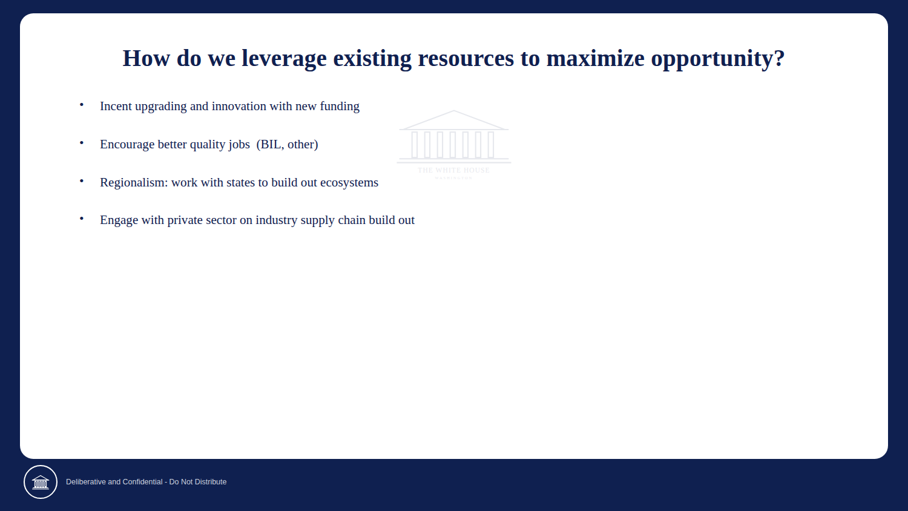How do we leverage existing resources to maximize opportunity?
THE WHITE HOUSE WASHINGTON
Incent upgrading and innovation with new funding
Encourage better quality jobs (BIL, other)
Regionalism: work with states to build out ecosystems
Engage with private sector on industry supply chain build out
Deliberative and Confidential - Do Not Distribute